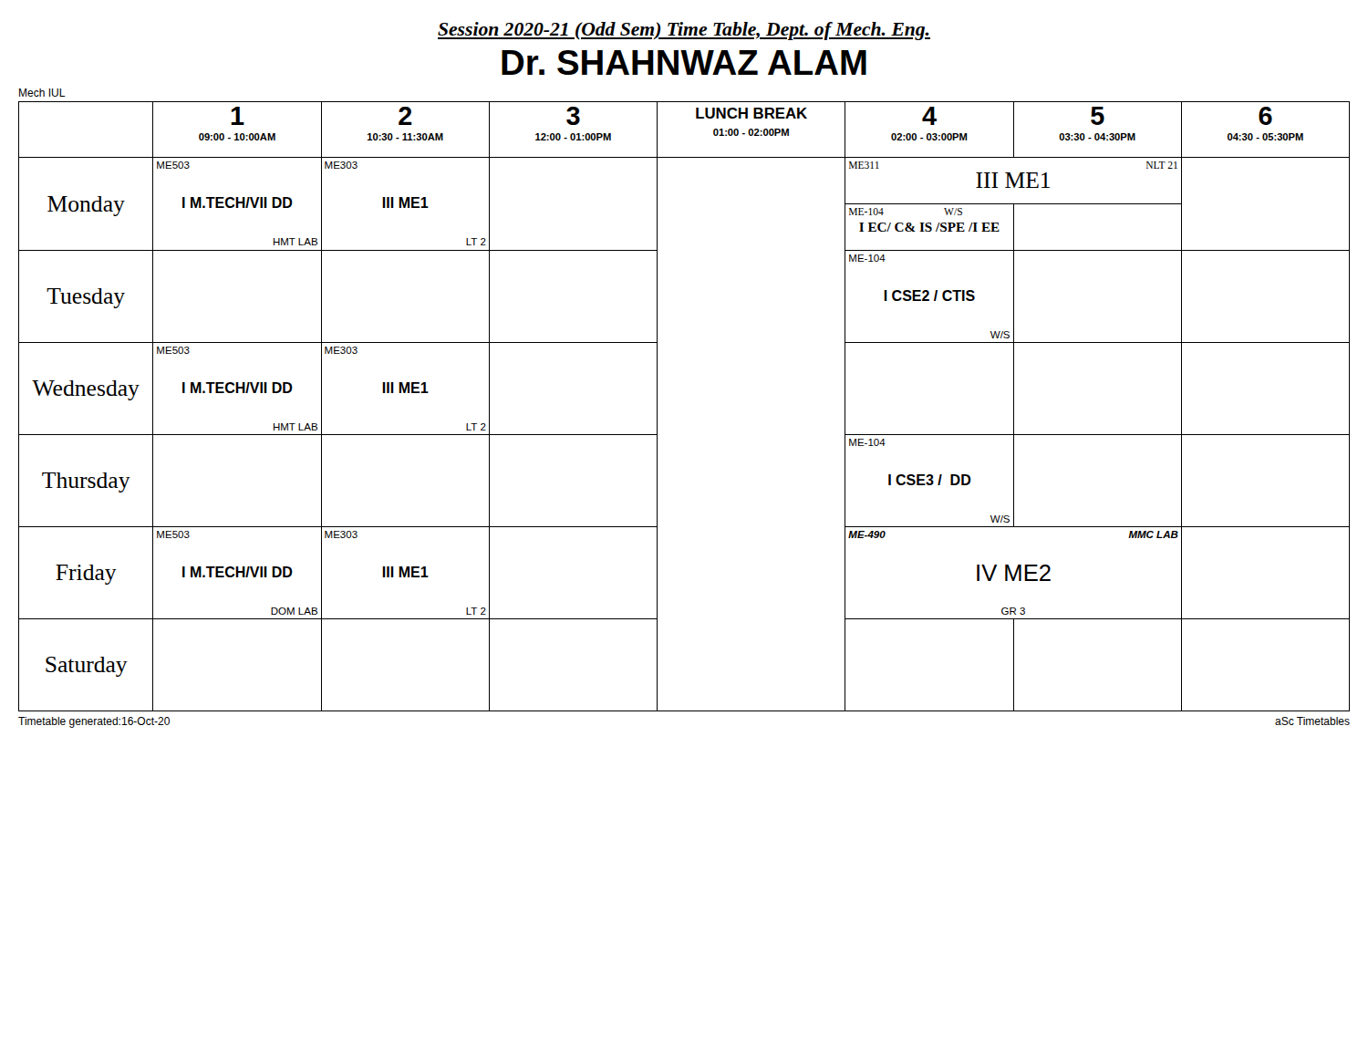Session 2020-21 (Odd Sem) Time Table, Dept. of Mech. Eng.
Dr. SHAHNWAZ ALAM
Mech IUL
| | 1 09:00 - 10:00AM | 2 10:30 - 11:30AM | 3 12:00 - 01:00PM | LUNCH BREAK 01:00 - 02:00PM | 4 02:00 - 03:00PM | 5 03:30 - 04:30PM | 6 04:30 - 05:30PM |
| --- | --- | --- | --- | --- | --- | --- | --- |
| Monday | ME503 I M.TECH/VII DD HMT LAB | ME303 III ME1 LT 2 | | | ME311 NLT 21 III ME1 ME-104 W/S I EC/ C& IS /SPE /I EE | |
| Tuesday | | | | ME-104 I CSE2 / CTIS W/S | | |
| Wednesday | ME503 I M.TECH/VII DD HMT LAB | ME303 III ME1 LT 2 | | | | |
| Thursday | | | | ME-104 I CSE3 / DD W/S | | |
| Friday | ME503 I M.TECH/VII DD DOM LAB | ME303 III ME1 LT 2 | | ME-490 MMC LAB IV ME2 GR 3 | |
| Saturday | | | | | | |
Timetable generated:16-Oct-20 aSc Timetables